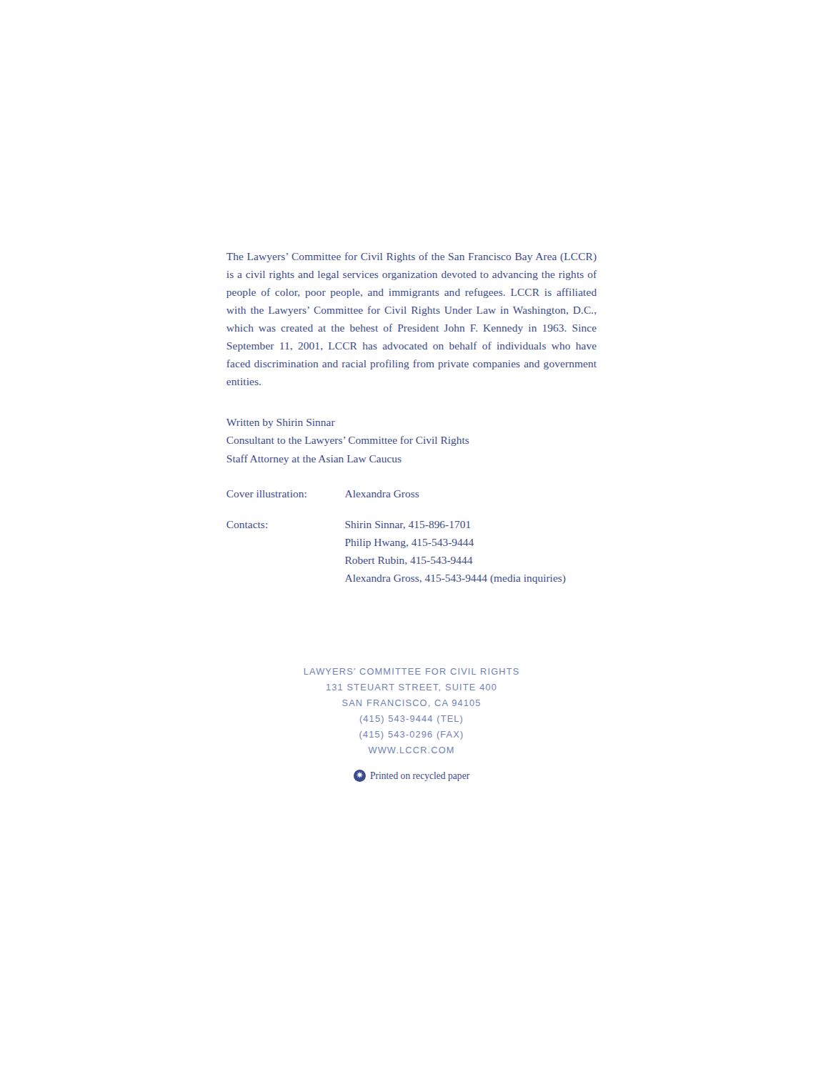The Lawyers’ Committee for Civil Rights of the San Francisco Bay Area (LCCR) is a civil rights and legal services organization devoted to advancing the rights of people of color, poor people, and immigrants and refugees. LCCR is affiliated with the Lawyers’ Committee for Civil Rights Under Law in Washington, D.C., which was created at the behest of President John F. Kennedy in 1963. Since September 11, 2001, LCCR has advocated on behalf of individuals who have faced discrimination and racial profiling from private companies and government entities.
Written by Shirin Sinnar Consultant to the Lawyers’ Committee for Civil Rights Staff Attorney at the Asian Law Caucus
| Cover illustration: | Alexandra Gross |
| Contacts: | Shirin Sinnar, 415-896-1701 Philip Hwang, 415-543-9444 Robert Rubin, 415-543-9444 Alexandra Gross, 415-543-9444 (media inquiries) |
Lawyers’ Committee for Civil Rights
131 Steuart Street, Suite 400
San Francisco, CA 94105
(415) 543-9444 (tel)
(415) 543-0296 (fax)
www.lccr.com
✷ Printed on recycled paper